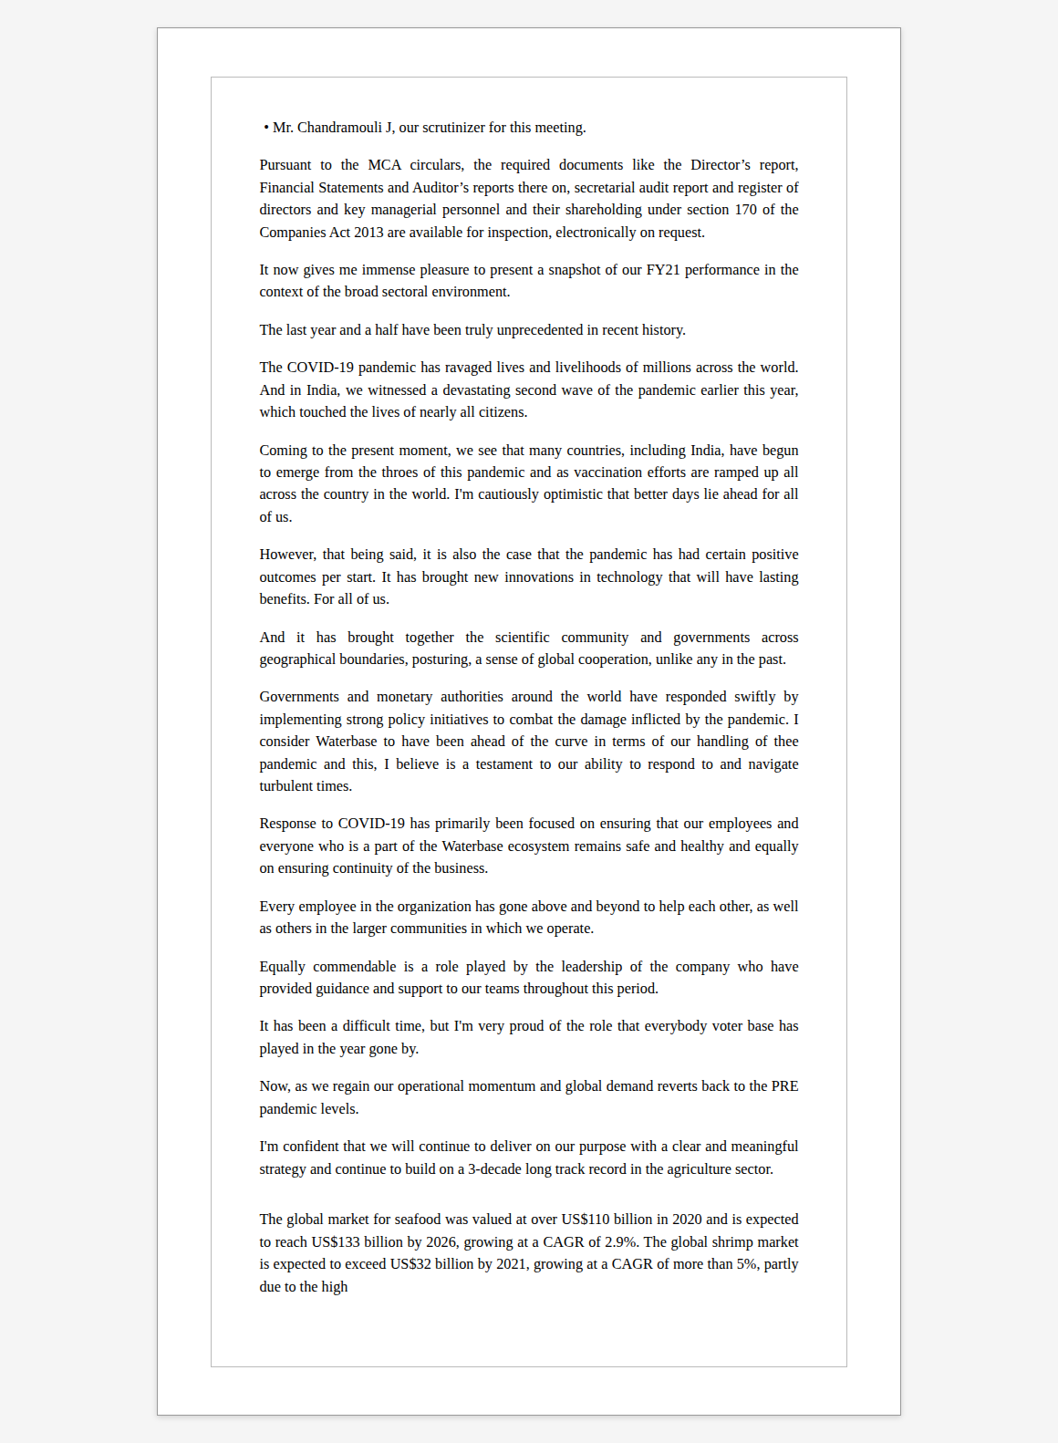• Mr. Chandramouli J, our scrutinizer for this meeting.
Pursuant to the MCA circulars, the required documents like the Director’s report, Financial Statements and Auditor’s reports there on, secretarial audit report and register of directors and key managerial personnel and their shareholding under section 170 of the Companies Act 2013 are available for inspection, electronically on request.
It now gives me immense pleasure to present a snapshot of our FY21 performance in the context of the broad sectoral environment.
The last year and a half have been truly unprecedented in recent history.
The COVID-19 pandemic has ravaged lives and livelihoods of millions across the world. And in India, we witnessed a devastating second wave of the pandemic earlier this year, which touched the lives of nearly all citizens.
Coming to the present moment, we see that many countries, including India, have begun to emerge from the throes of this pandemic and as vaccination efforts are ramped up all across the country in the world. I'm cautiously optimistic that better days lie ahead for all of us.
However, that being said, it is also the case that the pandemic has had certain positive outcomes per start. It has brought new innovations in technology that will have lasting benefits. For all of us.
And it has brought together the scientific community and governments across geographical boundaries, posturing, a sense of global cooperation, unlike any in the past.
Governments and monetary authorities around the world have responded swiftly by implementing strong policy initiatives to combat the damage inflicted by the pandemic. I consider Waterbase to have been ahead of the curve in terms of our handling of thee pandemic and this, I believe is a testament to our ability to respond to and navigate turbulent times.
Response to COVID-19 has primarily been focused on ensuring that our employees and everyone who is a part of the Waterbase ecosystem remains safe and healthy and equally on ensuring continuity of the business.
Every employee in the organization has gone above and beyond to help each other, as well as others in the larger communities in which we operate.
Equally commendable is a role played by the leadership of the company who have provided guidance and support to our teams throughout this period.
It has been a difficult time, but I'm very proud of the role that everybody voter base has played in the year gone by.
Now, as we regain our operational momentum and global demand reverts back to the PRE pandemic levels.
I'm confident that we will continue to deliver on our purpose with a clear and meaningful strategy and continue to build on a 3-decade long track record in the agriculture sector.
The global market for seafood was valued at over US$110 billion in 2020 and is expected to reach US$133 billion by 2026, growing at a CAGR of 2.9%. The global shrimp market is expected to exceed US$32 billion by 2021, growing at a CAGR of more than 5%, partly due to the high